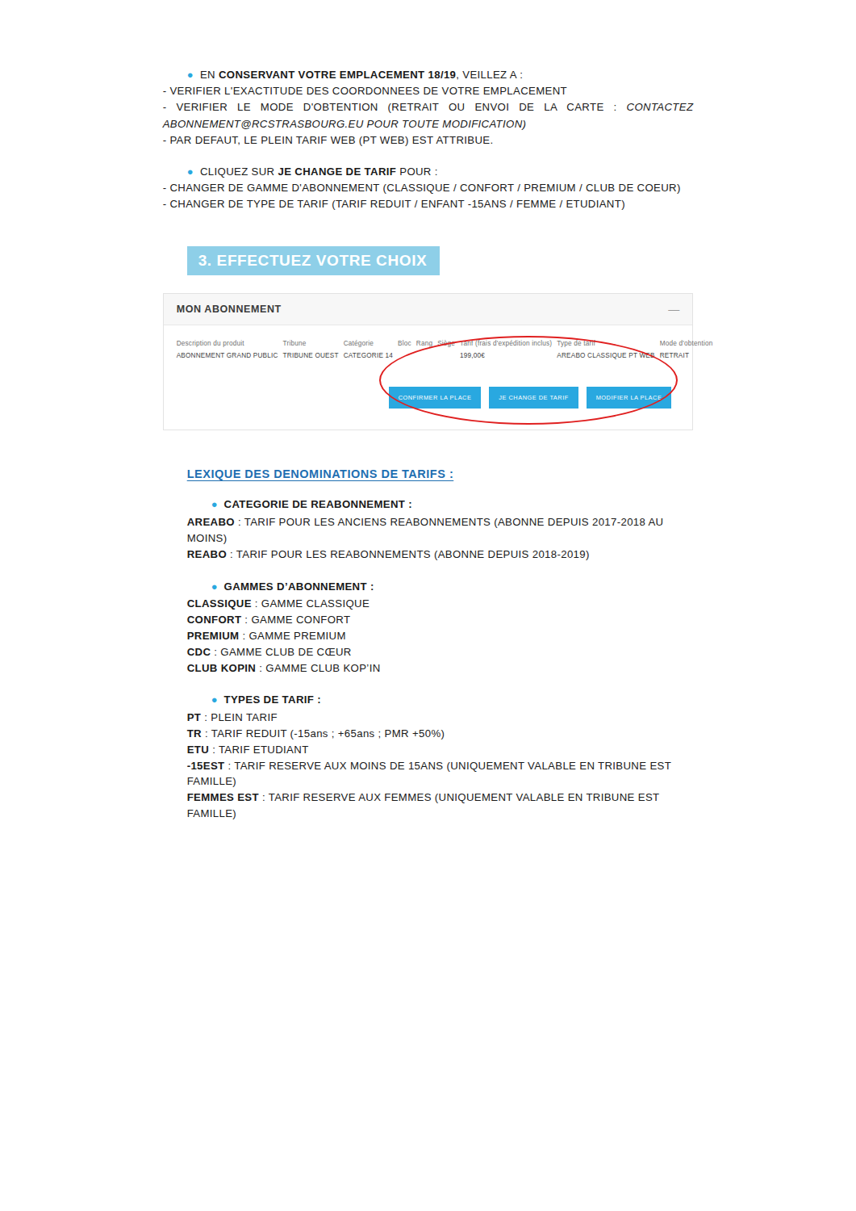● EN CONSERVANT VOTRE EMPLACEMENT 18/19, VEILLEZ A :
- VERIFIER L'EXACTITUDE DES COORDONNEES DE VOTRE EMPLACEMENT
- VERIFIER LE MODE D'OBTENTION (RETRAIT OU ENVOI DE LA CARTE : CONTACTEZ ABONNEMENT@RCSTRASBOURG.EU POUR TOUTE MODIFICATION)
- PAR DEFAUT, LE PLEIN TARIF WEB (PT WEB) EST ATTRIBUE.
● CLIQUEZ SUR JE CHANGE DE TARIF POUR :
- CHANGER DE GAMME D'ABONNEMENT (CLASSIQUE / CONFORT / PREMIUM / CLUB DE COEUR)
- CHANGER DE TYPE DE TARIF (TARIF REDUIT / ENFANT -15ANS / FEMME / ETUDIANT)
3. EFFECTUEZ VOTRE CHOIX
MON ABONNEMENT —
| Description du produit | Tribune | Catégorie | Bloc | Rang | Siège | Tarif (frais d'expédition inclus) | Type de tarif | Mode d'obtention |
| --- | --- | --- | --- | --- | --- | --- | --- | --- |
| ABONNEMENT GRAND PUBLIC | TRIBUNE OUEST | CATEGORIE 14 | | | | 199,00€ | AREABO CLASSIQUE PT WEB | RETRAIT |
CONFIRMER LA PLACE
JE CHANGE DE TARIF
MODIFIER LA PLACE
LEXIQUE DES DENOMINATIONS DE TARIFS :
● CATEGORIE DE REABONNEMENT :
AREABO : TARIF POUR LES ANCIENS REABONNEMENTS (ABONNE DEPUIS 2017-2018 AU MOINS)
REABO : TARIF POUR LES REABONNEMENTS (ABONNE DEPUIS 2018-2019)
● GAMMES D’ABONNEMENT :
CLASSIQUE : GAMME CLASSIQUE
CONFORT : GAMME CONFORT
PREMIUM : GAMME PREMIUM
CDC : GAMME CLUB DE CŒUR
CLUB KOPIN : GAMME CLUB KOP’IN
● TYPES DE TARIF :
PT : PLEIN TARIF
TR : TARIF REDUIT (-15ans ; +65ans ; PMR +50%)
ETU : TARIF ETUDIANT
-15EST : TARIF RESERVE AUX MOINS DE 15ANS (UNIQUEMENT VALABLE EN TRIBUNE EST FAMILLE)
FEMMES EST : TARIF RESERVE AUX FEMMES (UNIQUEMENT VALABLE EN TRIBUNE EST FAMILLE)